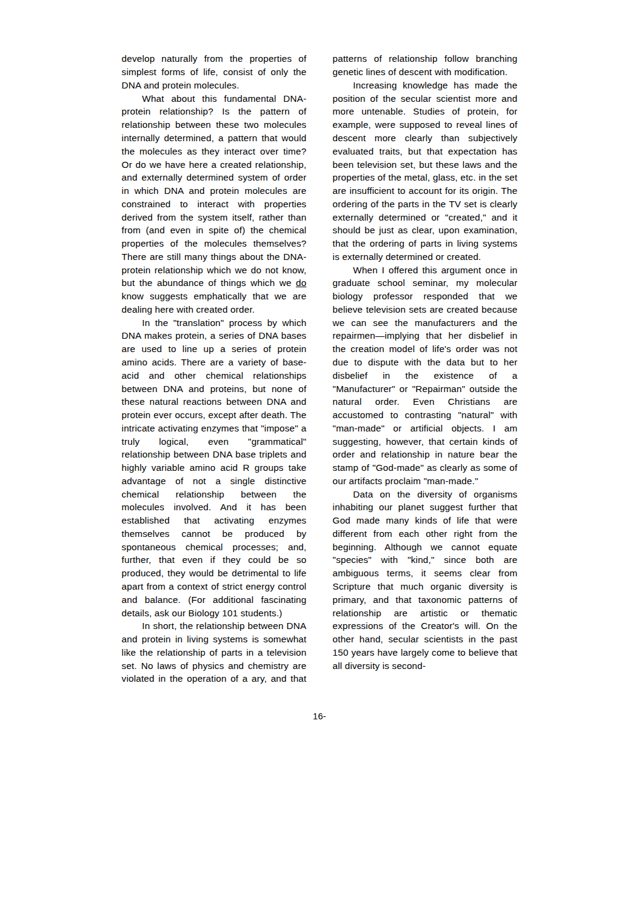develop naturally from the properties of simplest forms of life, consist of only the DNA and protein molecules.
What about this fundamental DNA-protein relationship? Is the pattern of relationship between these two molecules internally determined, a pattern that would the molecules as they interact over time? Or do we have here a created relationship, and externally determined system of order in which DNA and protein molecules are constrained to interact with properties derived from the system itself, rather than from (and even in spite of) the chemical properties of the molecules themselves? There are still many things about the DNA-protein relationship which we do not know, but the abundance of things which we do know suggests emphatically that we are dealing here with created order.
In the "translation" process by which DNA makes protein, a series of DNA bases are used to line up a series of protein amino acids. There are a variety of base-acid and other chemical relationships between DNA and proteins, but none of these natural reactions between DNA and protein ever occurs, except after death. The intricate activating enzymes that "impose" a truly logical, even "grammatical" relationship between DNA base triplets and highly variable amino acid R groups take advantage of not a single distinctive chemical relationship between the molecules involved. And it has been established that activating enzymes themselves cannot be produced by spontaneous chemical processes; and, further, that even if they could be so produced, they would be detrimental to life apart from a context of strict energy control and balance. (For additional fascinating details, ask our Biology 101 students.)
In short, the relationship between DNA and protein in living systems is somewhat like the relationship of parts in a television set. No laws of physics and chemistry are violated in the operation of a ary, and that patterns of relationship follow branching genetic lines of descent with modification.
Increasing knowledge has made the position of the secular scientist more and more untenable. Studies of protein, for example, were supposed to reveal lines of descent more clearly than subjectively evaluated traits, but that expectation has been television set, but these laws and the properties of the metal, glass, etc. in the set are insufficient to account for its origin. The ordering of the parts in the TV set is clearly externally determined or "created," and it should be just as clear, upon examination, that the ordering of parts in living systems is externally determined or created.
When I offered this argument once in graduate school seminar, my molecular biology professor responded that we believe television sets are created because we can see the manufacturers and the repairmen—implying that her disbelief in the creation model of life's order was not due to dispute with the data but to her disbelief in the existence of a "Manufacturer" or "Repairman" outside the natural order. Even Christians are accustomed to contrasting "natural" with "man-made" or artificial objects. I am suggesting, however, that certain kinds of order and relationship in nature bear the stamp of "God-made" as clearly as some of our artifacts proclaim "man-made."
Data on the diversity of organisms inhabiting our planet suggest further that God made many kinds of life that were different from each other right from the beginning. Although we cannot equate "species" with "kind," since both are ambiguous terms, it seems clear from Scripture that much organic diversity is primary, and that taxonomic patterns of relationship are artistic or thematic expressions of the Creator's will. On the other hand, secular scientists in the past 150 years have largely come to believe that all diversity is second-
16-